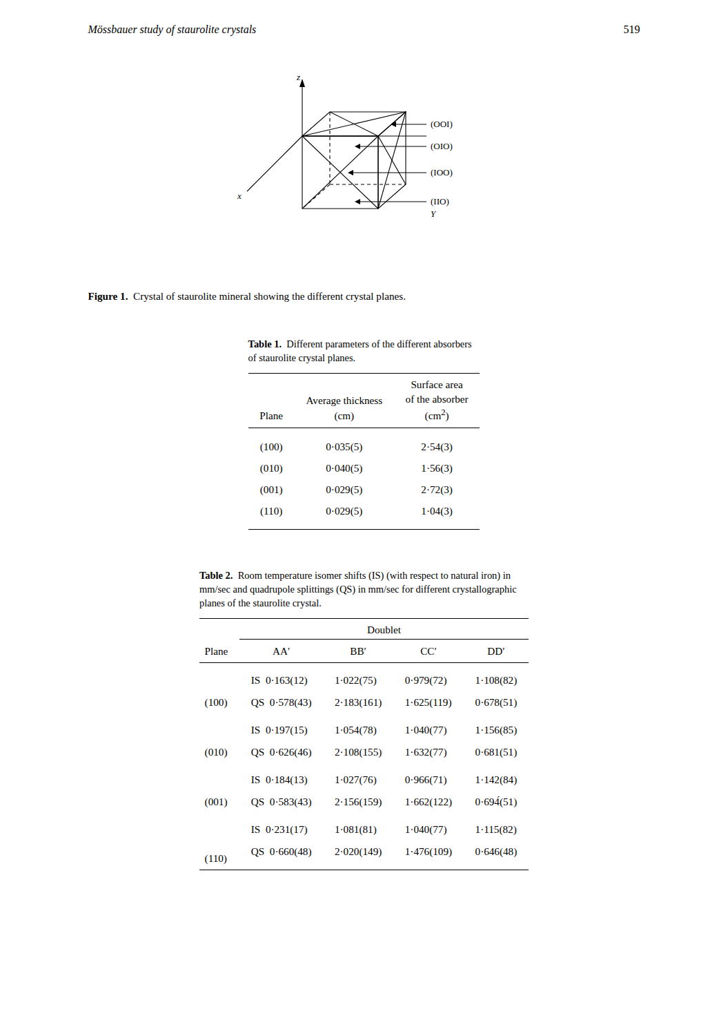Mössbauer study of staurolite crystals 519
z x Y (OOI) (OIO) (IOO) (IIO)
Figure 1. Crystal of staurolite mineral showing the different crystal planes.
Table 1. Different parameters of the different absorbers of staurolite crystal planes.
| Plane | Average thickness (cm) | Surface area of the absorber (cm 2 ) |
| --- | --- | --- |
| (100) | 0·035(5) | 2·54(3) |
| (010) | 0·040(5) | 1·56(3) |
| (001) | 0·029(5) | 2·72(3) |
| (110) | 0·029(5) | 1·04(3) |
Table 2. Room temperature isomer shifts (IS) (with respect to natural iron) in mm/sec and quadrupole splittings (QS) in mm/sec for different crystallographic planes of the staurolite crystal.
| Plane | Doublet |
| --- | --- |
| AA′ | BB′ | CC′ | DD′ |
| (100) | IS 0·163(12) | 1·022(75) | 0·979(72) | 1·108(82) |
| QS 0·578(43) | 2·183(161) | 1·625(119) | 0·678(51) |
| (010) | IS 0·197(15) | 1·054(78) | 1·040(77) | 1·156(85) |
| QS 0·626(46) | 2·108(155) | 1·632(77) | 0·681(51) |
| (001) | IS 0·184(13) | 1·027(76) | 0·966(71) | 1·142(84) |
| QS 0·583(43) | 2·156(159) | 1·662(122) | 0·694́(51) |
| (110) | IS 0·231(17) | 1·081(81) | 1·040(77) | 1·115(82) |
| QS 0·660(48) | 2·020(149) | 1·476(109) | 0·646(48) |